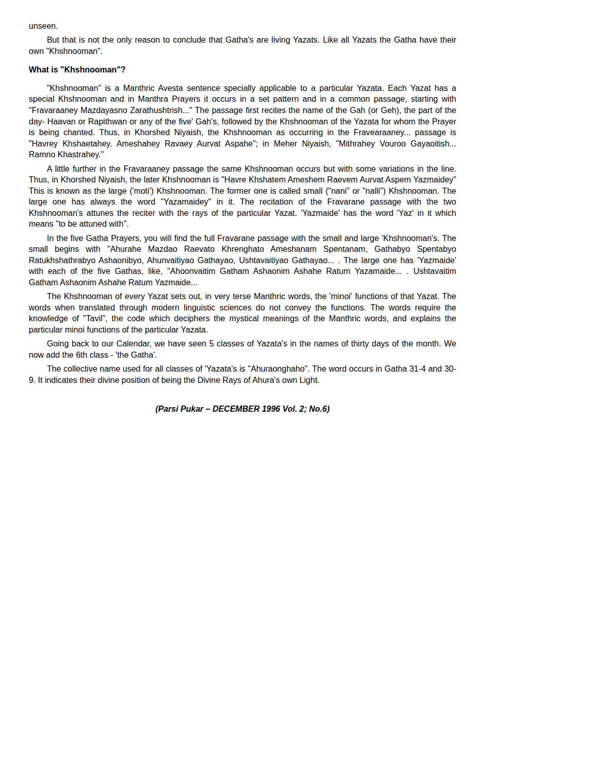unseen.
But that is not the only reason to conclude that Gatha's are living Yazats. Like all Yazats the Gatha have their own "Khshnooman".
What is "Khshnooman"?
"Khshnooman" is a Manthric Avesta sentence specially applicable to a particular Yazata. Each Yazat has a special Khshnooman and in Manthra Prayers it occurs in a set pattern and in a common passage, starting with "Fravaraaney Mazdayasno Zarathushtrish..." The passage first recites the name of the Gah (or Geh), the part of the day- Haavan or Rapithwan or any of the five' Gah's, followed by the Khshnooman of the Yazata for whom the Prayer is being chanted. Thus, in Khorshed Niyaish, the Khshnooman as occurring in the Fravearaaney... passage is "Havrey Khshaetahey. Ameshahey Ravaey Aurvat Aspahe"; in Meher Niyaish, "Mithrahey Vouroo Gayaoitish... Ramno Khastrahey."
A little further in the Fravaraaney passage the same Khshnooman occurs but with some variations in the line. Thus, in Khorshed Niyaish, the later Khshnooman is "Havre Khshatem Ameshem Raevem Aurvat Aspem Yazmaidey" This is known as the large ('moti') Khshnooman. The former one is called small ("nani" or "nalli") Khshnooman. The large one has always the word "Yazamaidey" in it. The recitation of the Fravarane passage with the two Khshnooman's attunes the reciter with the rays of the particular Yazat. 'Yazmaide' has the word 'Yaz' in it which means "to be attuned with".
In the five Gatha Prayers, you will find the full Fravarane passage with the small and large 'Khshnooman's. The small begins with "Ahurahe Mazdao Raevato Khrenghato Ameshanam Spentanam, Gathabyo Spentabyo Ratukhshathrabyo Ashaonibyo, Ahunvaitiyao Gathayao, Ushtavaitiyao Gathayao... . The large one has 'Yazmaide' with each of the five Gathas, like, "Ahoonvaitim Gatham Ashaonim Ashahe Ratum Yazamaide... . Ushtavaitim Gatham Ashaonim Ashahe Ratum Yazmaide...
The Khshnooman of every Yazat sets out, in very terse Manthric words, the 'minoi' functions of that Yazat. The words when translated through modern linguistic sciences do not convey the functions. The words require the knowledge of "Tavil", the code which deciphers the mystical meanings of the Manthric words, and explains the particular minoi functions of the particular Yazata.
Going back to our Calendar, we have seen 5 classes of Yazata's in the names of thirty days of the month. We now add the 6th class - 'the Gatha'.
The collective name used for all classes of 'Yazata's is "Ahuraonghaho". The word occurs in Gatha 31-4 and 30-9. It indicates their divine position of being the Divine Rays of Ahura's own Light.
(Parsi Pukar – DECEMBER 1996 Vol. 2; No.6)